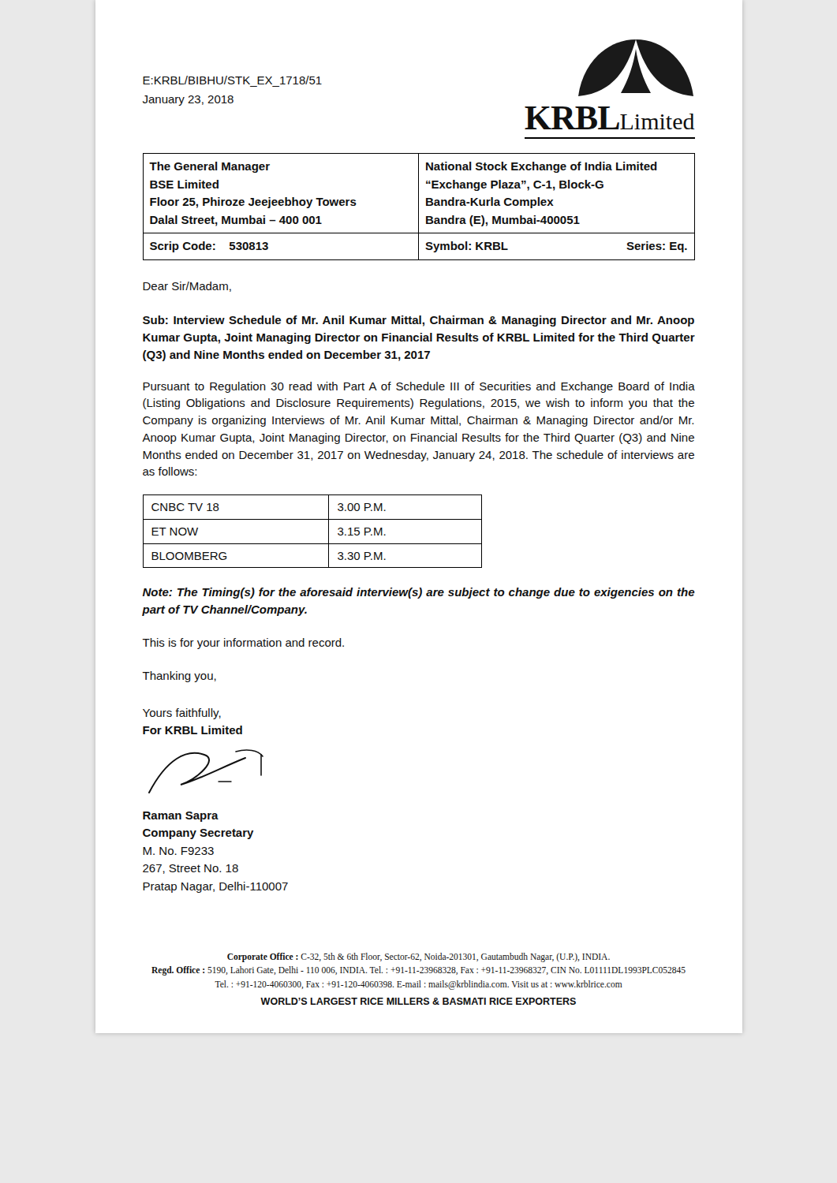E:KRBL/BIBHU/STK_EX_1718/51
January 23, 2018
KRBL Limited
| The General Manager BSE Limited Floor 25, Phiroze Jeejeebhoy Towers Dalal Street, Mumbai – 400 001 | National Stock Exchange of India Limited “Exchange Plaza”, C-1, Block-G Bandra-Kurla Complex Bandra (E), Mumbai-400051 |
| Scrip Code: 530813 | Symbol: KRBL Series: Eq. |
Dear Sir/Madam,
Sub: Interview Schedule of Mr. Anil Kumar Mittal, Chairman & Managing Director and Mr. Anoop Kumar Gupta, Joint Managing Director on Financial Results of KRBL Limited for the Third Quarter (Q3) and Nine Months ended on December 31, 2017
Pursuant to Regulation 30 read with Part A of Schedule III of Securities and Exchange Board of India (Listing Obligations and Disclosure Requirements) Regulations, 2015, we wish to inform you that the Company is organizing Interviews of Mr. Anil Kumar Mittal, Chairman & Managing Director and/or Mr. Anoop Kumar Gupta, Joint Managing Director, on Financial Results for the Third Quarter (Q3) and Nine Months ended on December 31, 2017 on Wednesday, January 24, 2018. The schedule of interviews are as follows:
| CNBC TV 18 | 3.00 P.M. |
| ET NOW | 3.15 P.M. |
| BLOOMBERG | 3.30 P.M. |
Note: The Timing(s) for the aforesaid interview(s) are subject to change due to exigencies on the part of TV Channel/Company.
This is for your information and record.
Thanking you,
Yours faithfully,
For KRBL Limited
Raman Sapra
Company Secretary
M. No. F9233
267, Street No. 18
Pratap Nagar, Delhi-110007
Corporate Office : C-32, 5th & 6th Floor, Sector-62, Noida-201301, Gautambudh Nagar, (U.P.), INDIA.
Regd. Office : 5190, Lahori Gate, Delhi - 110 006, INDIA. Tel. : +91-11-23968328, Fax : +91-11-23968327, CIN No. L01111DL1993PLC052845
Tel. : +91-120-4060300, Fax : +91-120-4060398. E-mail : mails@krblindia.com. Visit us at : www.krblrice.com
WORLD’S LARGEST RICE MILLERS & BASMATI RICE EXPORTERS